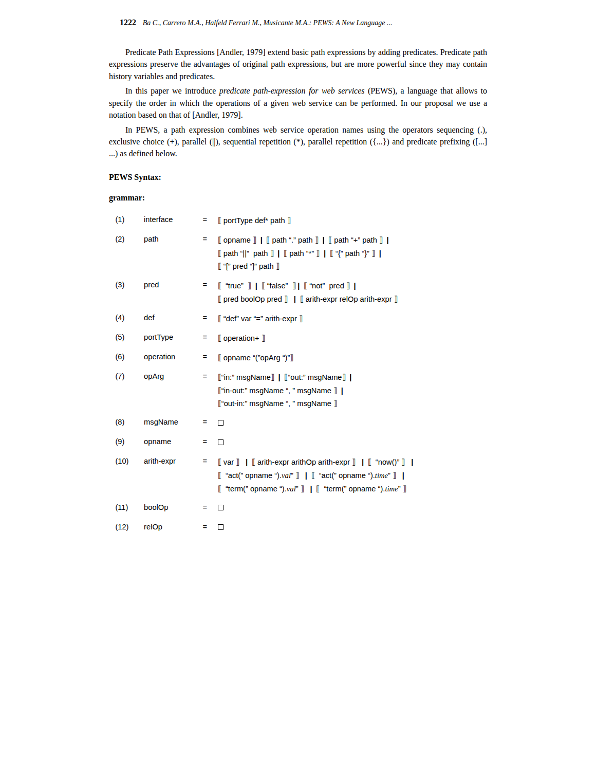1222 Ba C., Carrero M.A., Halfeld Ferrari M., Musicante M.A.: PEWS: A New Language ...
Predicate Path Expressions [Andler, 1979] extend basic path expressions by adding predicates. Predicate path expressions preserve the advantages of original path expressions, but are more powerful since they may contain history variables and predicates.
In this paper we introduce predicate path-expression for web services (PEWS), a language that allows to specify the order in which the operations of a given web service can be performed. In our proposal we use a notation based on that of [Andler, 1979].
In PEWS, a path expression combines web service operation names using the operators sequencing (.), exclusive choice (+), parallel (||), sequential repetition (*), parallel repetition ({...}) and predicate prefixing ([...] ...) as defined below.
PEWS Syntax:
grammar:
| (1) | interface | = | ⟦ portType def* path ⟧ |
| (2) | path | = | ⟦ opname ⟧ / ⟦ path “.” path ⟧ / ⟦ path “+” path ⟧ / ⟦ path “//” path ⟧ / ⟦ path “*” ⟧ / ⟦ “{” path “}” ⟧ / ⟦ “[” pred “]” path ⟧ |
| (3) | pred | = | ⟦ “true” ⟧ / ⟦ “false” ⟧ / ⟦ “not” pred ⟧ / ⟦ pred boolOp pred ⟧ / ⟦ arith-expr relOp arith-expr ⟧ |
| (4) | def | = | ⟦ “def” var “=” arith-expr ⟧ |
| (5) | portType | = | ⟦ operation+ ⟧ |
| (6) | operation | = | ⟦ opname “(”opArg “)”⟧ |
| (7) | opArg | = | ⟦“in:” msgName⟧ / ⟦“out:” msgName⟧ / ⟦“in-out:” msgName “, ” msgName ⟧ / ⟦“out-in:” msgName “, ” msgName ⟧ |
| (8) | msgName | = | |
| (9) | opname | = | |
| (10) | arith-expr | = | ⟦ var ⟧ / ⟦ arith-expr arithOp arith-expr ⟧ / ⟦ “now()” ⟧ / ⟦ “act(” opname “). val ” ⟧ / ⟦ “act(” opname “). time ” ⟧ / ⟦ “term(” opname “). val ” ⟧ / ⟦ “term(” opname “). time ” ⟧ |
| (11) | boolOp | = | |
| (12) | relOp | = | |